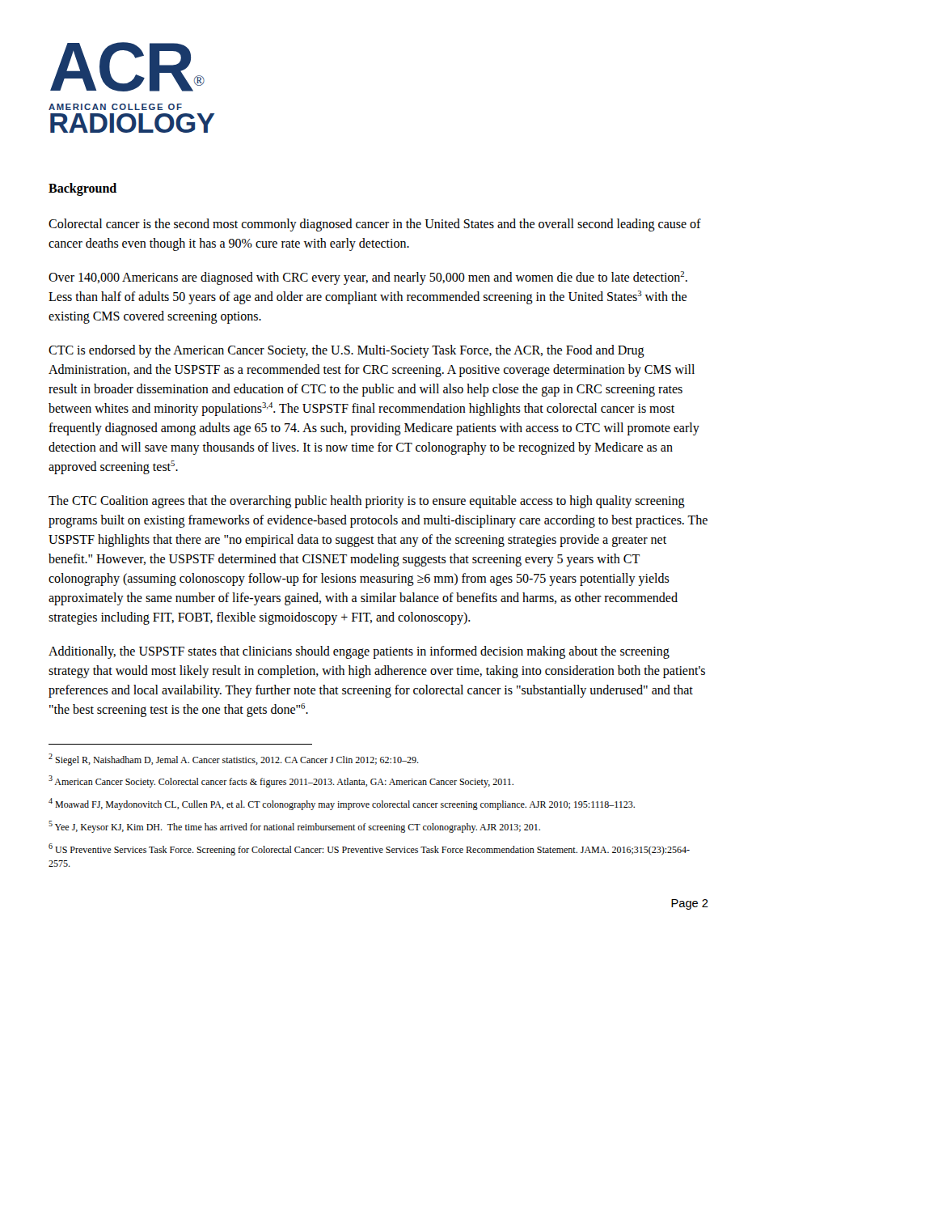ACR® AMERICAN COLLEGE OF RADIOLOGY
Background
Colorectal cancer is the second most commonly diagnosed cancer in the United States and the overall second leading cause of cancer deaths even though it has a 90% cure rate with early detection.
Over 140,000 Americans are diagnosed with CRC every year, and nearly 50,000 men and women die due to late detection2. Less than half of adults 50 years of age and older are compliant with recommended screening in the United States3 with the existing CMS covered screening options.
CTC is endorsed by the American Cancer Society, the U.S. Multi-Society Task Force, the ACR, the Food and Drug Administration, and the USPSTF as a recommended test for CRC screening. A positive coverage determination by CMS will result in broader dissemination and education of CTC to the public and will also help close the gap in CRC screening rates between whites and minority populations3,4. The USPSTF final recommendation highlights that colorectal cancer is most frequently diagnosed among adults age 65 to 74. As such, providing Medicare patients with access to CTC will promote early detection and will save many thousands of lives. It is now time for CT colonography to be recognized by Medicare as an approved screening test5.
The CTC Coalition agrees that the overarching public health priority is to ensure equitable access to high quality screening programs built on existing frameworks of evidence-based protocols and multi-disciplinary care according to best practices. The USPSTF highlights that there are "no empirical data to suggest that any of the screening strategies provide a greater net benefit." However, the USPSTF determined that CISNET modeling suggests that screening every 5 years with CT colonography (assuming colonoscopy follow-up for lesions measuring ≥6 mm) from ages 50-75 years potentially yields approximately the same number of life-years gained, with a similar balance of benefits and harms, as other recommended strategies including FIT, FOBT, flexible sigmoidoscopy + FIT, and colonoscopy).
Additionally, the USPSTF states that clinicians should engage patients in informed decision making about the screening strategy that would most likely result in completion, with high adherence over time, taking into consideration both the patient's preferences and local availability. They further note that screening for colorectal cancer is "substantially underused" and that "the best screening test is the one that gets done"6.
2 Siegel R, Naishadham D, Jemal A. Cancer statistics, 2012. CA Cancer J Clin 2012; 62:10–29.
3 American Cancer Society. Colorectal cancer facts & figures 2011–2013. Atlanta, GA: American Cancer Society, 2011.
4 Moawad FJ, Maydonovitch CL, Cullen PA, et al. CT colonography may improve colorectal cancer screening compliance. AJR 2010; 195:1118–1123.
5 Yee J, Keysor KJ, Kim DH. The time has arrived for national reimbursement of screening CT colonography. AJR 2013; 201.
6 US Preventive Services Task Force. Screening for Colorectal Cancer: US Preventive Services Task Force Recommendation Statement. JAMA. 2016;315(23):2564-2575.
Page 2